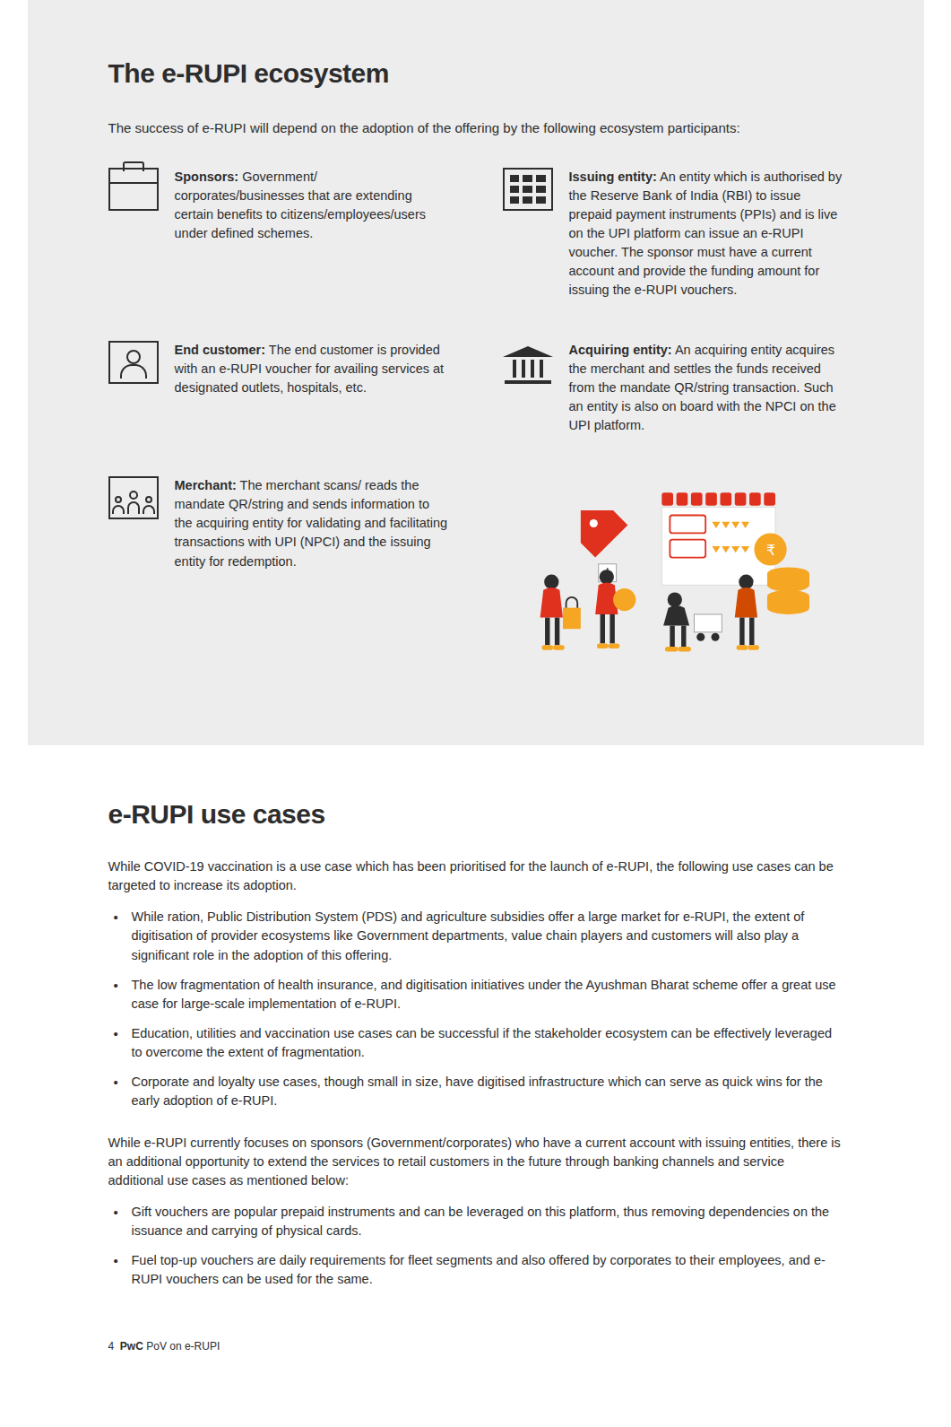The e-RUPI ecosystem
The success of e-RUPI will depend on the adoption of the offering by the following ecosystem participants:
Sponsors: Government/ corporates/businesses that are extending certain benefits to citizens/employees/users under defined schemes.
Issuing entity: An entity which is authorised by the Reserve Bank of India (RBI) to issue prepaid payment instruments (PPIs) and is live on the UPI platform can issue an e-RUPI voucher. The sponsor must have a current account and provide the funding amount for issuing the e-RUPI vouchers.
End customer: The end customer is provided with an e-RUPI voucher for availing services at designated outlets, hospitals, etc.
Acquiring entity: An acquiring entity acquires the merchant and settles the funds received from the mandate QR/string transaction. Such an entity is also on board with the NPCI on the UPI platform.
Merchant: The merchant scans/ reads the mandate QR/string and sends information to the acquiring entity for validating and facilitating transactions with UPI (NPCI) and the issuing entity for redemption.
₹
e-RUPI use cases
While COVID-19 vaccination is a use case which has been prioritised for the launch of e-RUPI, the following use cases can be targeted to increase its adoption.
While ration, Public Distribution System (PDS) and agriculture subsidies offer a large market for e-RUPI, the extent of digitisation of provider ecosystems like Government departments, value chain players and customers will also play a significant role in the adoption of this offering.
The low fragmentation of health insurance, and digitisation initiatives under the Ayushman Bharat scheme offer a great use case for large-scale implementation of e-RUPI.
Education, utilities and vaccination use cases can be successful if the stakeholder ecosystem can be effectively leveraged to overcome the extent of fragmentation.
Corporate and loyalty use cases, though small in size, have digitised infrastructure which can serve as quick wins for the early adoption of e-RUPI.
While e-RUPI currently focuses on sponsors (Government/corporates) who have a current account with issuing entities, there is an additional opportunity to extend the services to retail customers in the future through banking channels and service additional use cases as mentioned below:
Gift vouchers are popular prepaid instruments and can be leveraged on this platform, thus removing dependencies on the issuance and carrying of physical cards.
Fuel top-up vouchers are daily requirements for fleet segments and also offered by corporates to their employees, and e-RUPI vouchers can be used for the same.
4 PwC PoV on e-RUPI